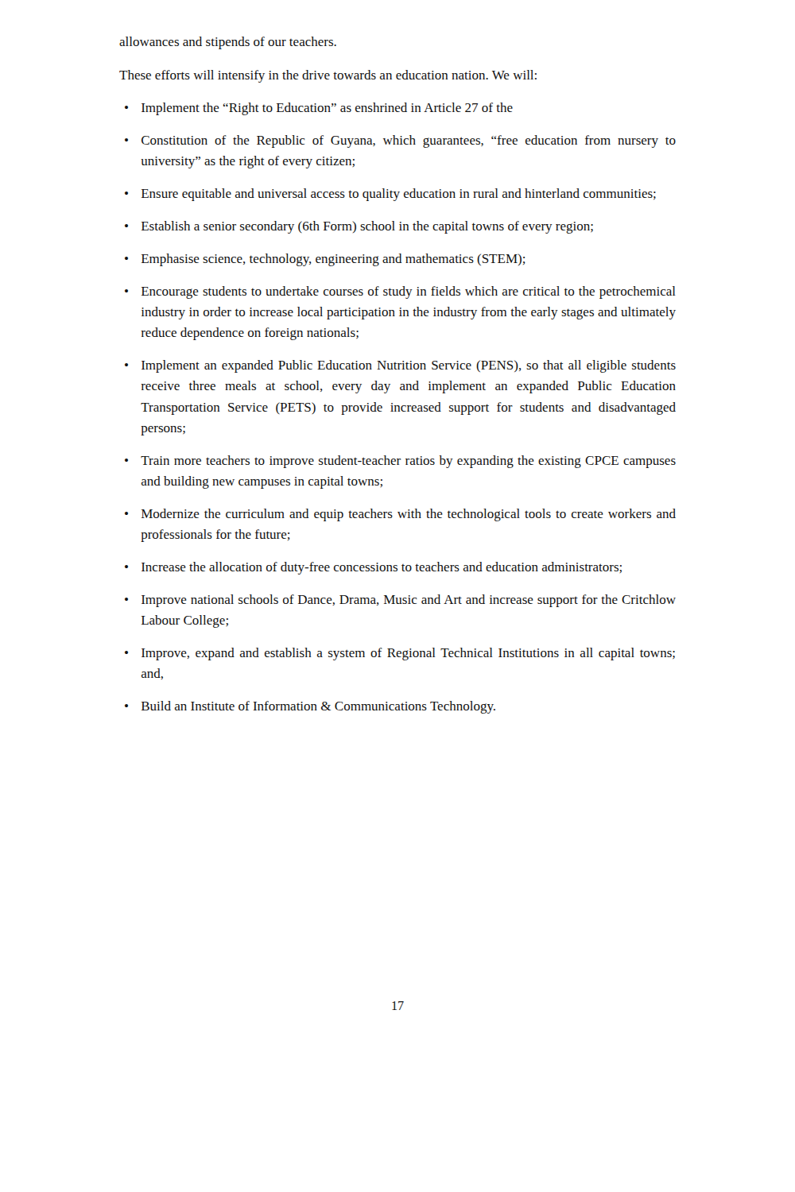allowances and stipends of our teachers.
These efforts will intensify in the drive towards an education nation. We will:
Implement the “Right to Education” as enshrined in Article 27 of the
Constitution of the Republic of Guyana, which guarantees, “free education from nursery to university” as the right of every citizen;
Ensure equitable and universal access to quality education in rural and hinterland communities;
Establish a senior secondary (6th Form) school in the capital towns of every region;
Emphasise science, technology, engineering and mathematics (STEM);
Encourage students to undertake courses of study in fields which are critical to the petrochemical industry in order to increase local participation in the industry from the early stages and ultimately reduce dependence on foreign nationals;
Implement an expanded Public Education Nutrition Service (PENS), so that all eligible students receive three meals at school, every day and implement an expanded Public Education Transportation Service (PETS) to provide increased support for students and disadvantaged persons;
Train more teachers to improve student-teacher ratios by expanding the existing CPCE campuses and building new campuses in capital towns;
Modernize the curriculum and equip teachers with the technological tools to create workers and professionals for the future;
Increase the allocation of duty-free concessions to teachers and education administrators;
Improve national schools of Dance, Drama, Music and Art and increase support for the Critchlow Labour College;
Improve, expand and establish a system of Regional Technical Institutions in all capital towns; and,
Build an Institute of Information & Communications Technology.
17